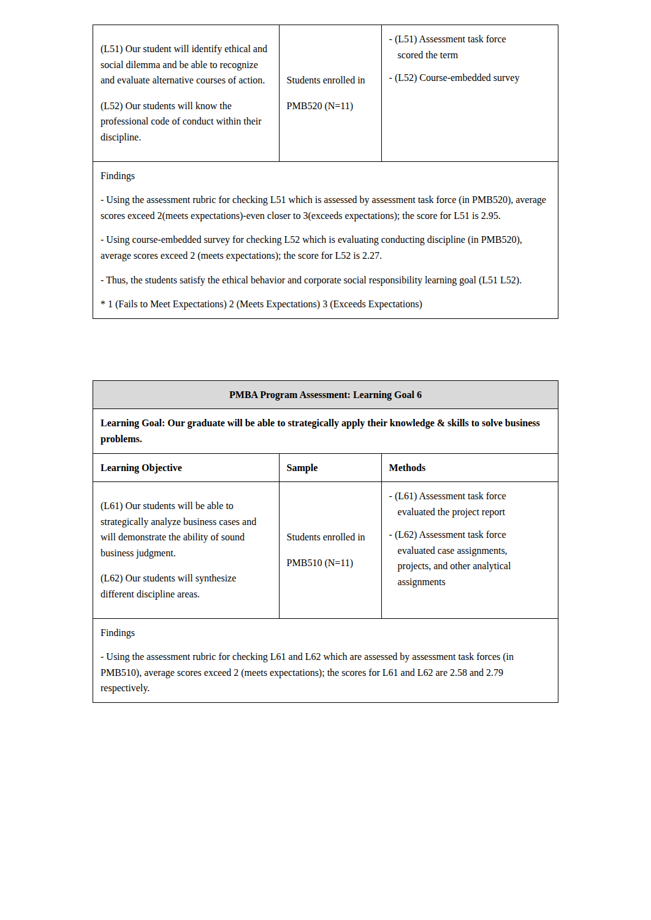| (L51) Our student will identify ethical and social dilemma and be able to recognize and evaluate alternative courses of action. (L52) Our students will know the professional code of conduct within their discipline. | Students enrolled in PMB520 (N=11) | - (L51) Assessment task force scored the term - (L52) Course-embedded survey |
| Findings - Using the assessment rubric for checking L51 which is assessed by assessment task force (in PMB520), average scores exceed 2(meets expectations)-even closer to 3(exceeds expectations); the score for L51 is 2.95. - Using course-embedded survey for checking L52 which is evaluating conducting discipline (in PMB520), average scores exceed 2 (meets expectations); the score for L52 is 2.27. - Thus, the students satisfy the ethical behavior and corporate social responsibility learning goal (L51 L52). * 1 (Fails to Meet Expectations) 2 (Meets Expectations) 3 (Exceeds Expectations) |
| PMBA Program Assessment: Learning Goal 6 |
| Learning Goal: Our graduate will be able to strategically apply their knowledge & skills to solve business problems. |
| Learning Objective | Sample | Methods |
| (L61) Our students will be able to strategically analyze business cases and will demonstrate the ability of sound business judgment. (L62) Our students will synthesize different discipline areas. | Students enrolled in PMB510 (N=11) | - (L61) Assessment task force evaluated the project report - (L62) Assessment task force evaluated case assignments, projects, and other analytical assignments |
| Findings - Using the assessment rubric for checking L61 and L62 which are assessed by assessment task forces (in PMB510), average scores exceed 2 (meets expectations); the scores for L61 and L62 are 2.58 and 2.79 respectively. |